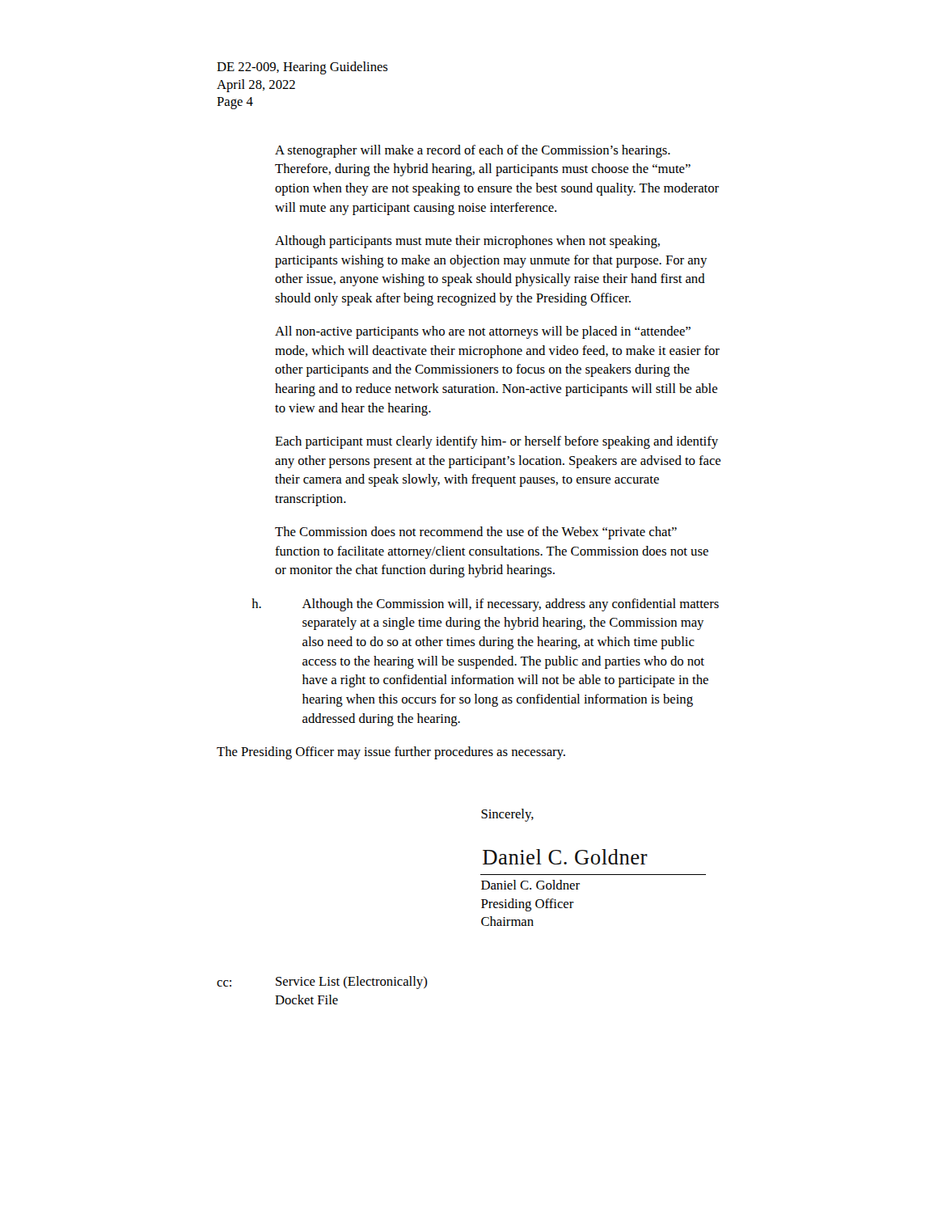DE 22-009, Hearing Guidelines
April 28, 2022
Page 4
A stenographer will make a record of each of the Commission’s hearings. Therefore, during the hybrid hearing, all participants must choose the “mute” option when they are not speaking to ensure the best sound quality. The moderator will mute any participant causing noise interference.
Although participants must mute their microphones when not speaking, participants wishing to make an objection may unmute for that purpose. For any other issue, anyone wishing to speak should physically raise their hand first and should only speak after being recognized by the Presiding Officer.
All non-active participants who are not attorneys will be placed in “attendee” mode, which will deactivate their microphone and video feed, to make it easier for other participants and the Commissioners to focus on the speakers during the hearing and to reduce network saturation. Non-active participants will still be able to view and hear the hearing.
Each participant must clearly identify him- or herself before speaking and identify any other persons present at the participant’s location. Speakers are advised to face their camera and speak slowly, with frequent pauses, to ensure accurate transcription.
The Commission does not recommend the use of the Webex “private chat” function to facilitate attorney/client consultations. The Commission does not use or monitor the chat function during hybrid hearings.
h. Although the Commission will, if necessary, address any confidential matters separately at a single time during the hybrid hearing, the Commission may also need to do so at other times during the hearing, at which time public access to the hearing will be suspended. The public and parties who do not have a right to confidential information will not be able to participate in the hearing when this occurs for so long as confidential information is being addressed during the hearing.
The Presiding Officer may issue further procedures as necessary.
Sincerely,
Daniel C. Goldner
Daniel C. Goldner
Presiding Officer
Chairman
| cc: | Service List (Electronically) Docket File |